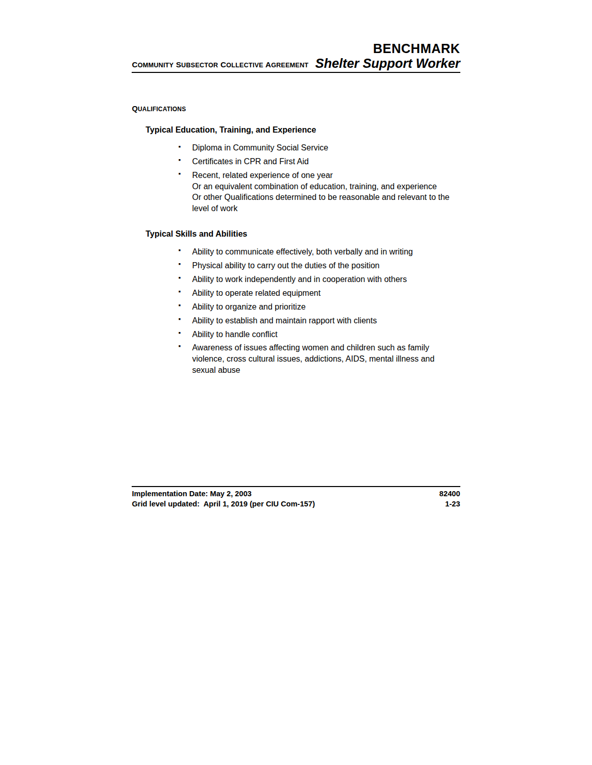BENCHMARK
COMMUNITY SUBSECTOR COLLECTIVE AGREEMENT
Shelter Support Worker
QUALIFICATIONS
Typical Education, Training, and Experience
Diploma in Community Social Service
Certificates in CPR and First Aid
Recent, related experience of one year Or an equivalent combination of education, training, and experience Or other Qualifications determined to be reasonable and relevant to the level of work
Typical Skills and Abilities
Ability to communicate effectively, both verbally and in writing
Physical ability to carry out the duties of the position
Ability to work independently and in cooperation with others
Ability to operate related equipment
Ability to organize and prioritize
Ability to establish and maintain rapport with clients
Ability to handle conflict
Awareness of issues affecting women and children such as family violence, cross cultural issues, addictions, AIDS, mental illness and sexual abuse
Implementation Date: May 2, 2003 82400
Grid level updated: April 1, 2019 (per CIU Com-157) 1-23